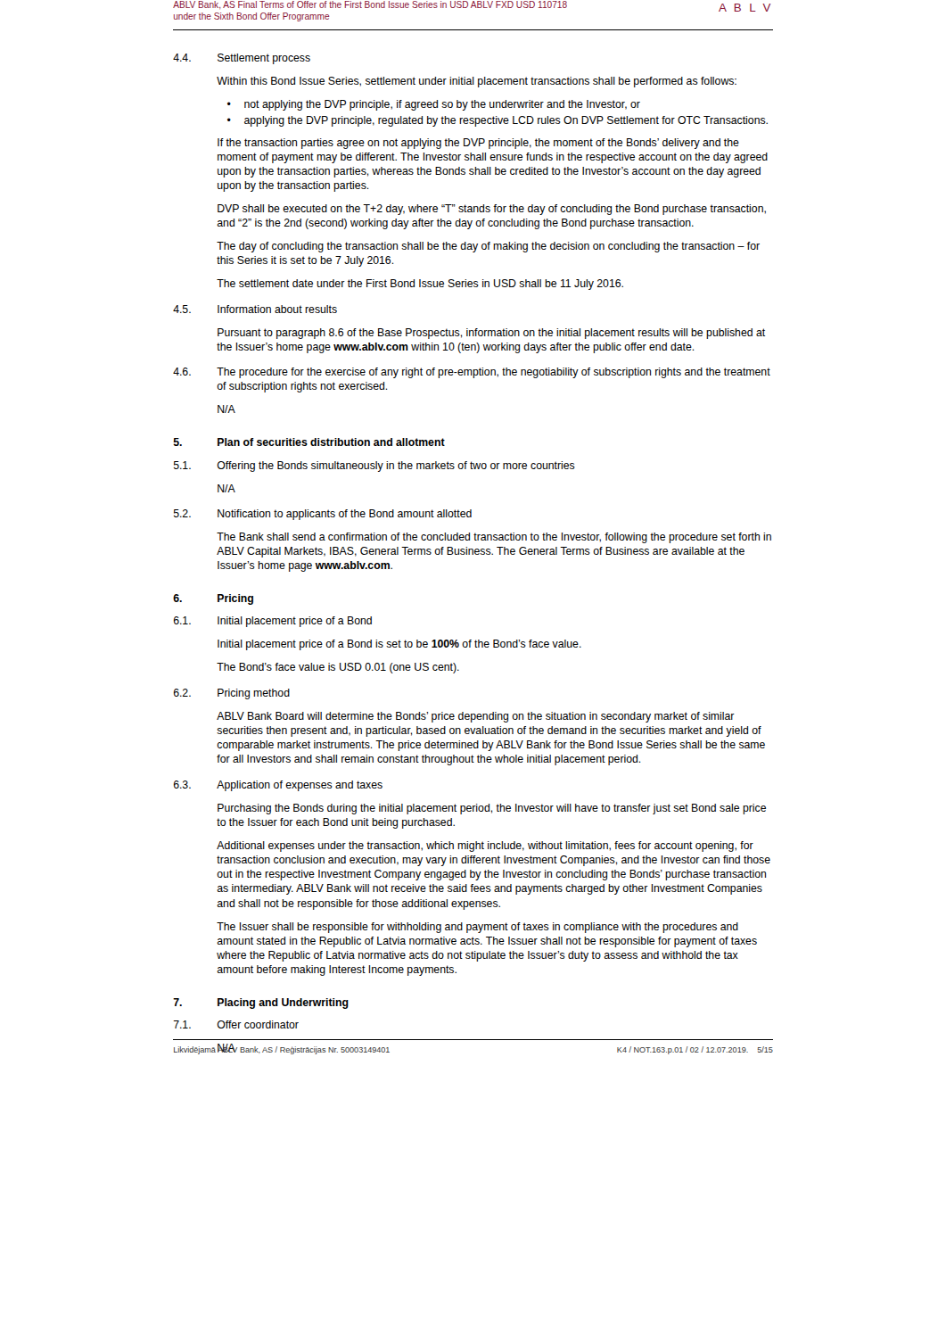ABLV Bank, AS Final Terms of Offer of the First Bond Issue Series in USD ABLV FXD USD 110718
under the Sixth Bond Offer Programme
A B L V
4.4.
Settlement process
Within this Bond Issue Series, settlement under initial placement transactions shall be performed as follows:
not applying the DVP principle, if agreed so by the underwriter and the Investor, or
applying the DVP principle, regulated by the respective LCD rules On DVP Settlement for OTC Transactions.
If the transaction parties agree on not applying the DVP principle, the moment of the Bonds’ delivery and the moment of payment may be different. The Investor shall ensure funds in the respective account on the day agreed upon by the transaction parties, whereas the Bonds shall be credited to the Investor’s account on the day agreed upon by the transaction parties.
DVP shall be executed on the T+2 day, where “T” stands for the day of concluding the Bond purchase transaction, and “2” is the 2nd (second) working day after the day of concluding the Bond purchase transaction.
The day of concluding the transaction shall be the day of making the decision on concluding the transaction – for this Series it is set to be 7 July 2016.
The settlement date under the First Bond Issue Series in USD shall be 11 July 2016.
4.5.
Information about results
Pursuant to paragraph 8.6 of the Base Prospectus, information on the initial placement results will be published at the Issuer’s home page www.ablv.com within 10 (ten) working days after the public offer end date.
4.6.
The procedure for the exercise of any right of pre-emption, the negotiability of subscription rights and the treatment of subscription rights not exercised.
N/A
5. Plan of securities distribution and allotment
5.1.
Offering the Bonds simultaneously in the markets of two or more countries
N/A
5.2.
Notification to applicants of the Bond amount allotted
The Bank shall send a confirmation of the concluded transaction to the Investor, following the procedure set forth in ABLV Capital Markets, IBAS, General Terms of Business. The General Terms of Business are available at the Issuer’s home page www.ablv.com.
6. Pricing
6.1.
Initial placement price of a Bond
Initial placement price of a Bond is set to be 100% of the Bond’s face value.
The Bond’s face value is USD 0.01 (one US cent).
6.2.
Pricing method
ABLV Bank Board will determine the Bonds’ price depending on the situation in secondary market of similar securities then present and, in particular, based on evaluation of the demand in the securities market and yield of comparable market instruments. The price determined by ABLV Bank for the Bond Issue Series shall be the same for all Investors and shall remain constant throughout the whole initial placement period.
6.3.
Application of expenses and taxes
Purchasing the Bonds during the initial placement period, the Investor will have to transfer just set Bond sale price to the Issuer for each Bond unit being purchased.
Additional expenses under the transaction, which might include, without limitation, fees for account opening, for transaction conclusion and execution, may vary in different Investment Companies, and the Investor can find those out in the respective Investment Company engaged by the Investor in concluding the Bonds’ purchase transaction as intermediary. ABLV Bank will not receive the said fees and payments charged by other Investment Companies and shall not be responsible for those additional expenses.
The Issuer shall be responsible for withholding and payment of taxes in compliance with the procedures and amount stated in the Republic of Latvia normative acts. The Issuer shall not be responsible for payment of taxes where the Republic of Latvia normative acts do not stipulate the Issuer’s duty to assess and withhold the tax amount before making Interest Income payments.
7. Placing and Underwriting
7.1.
Offer coordinator
N/A
Likvidējamā ABLV Bank, AS / Reģistrācijas Nr. 50003149401
K4 / NOT.163.p.01 / 02 / 12.07.2019. 5/15